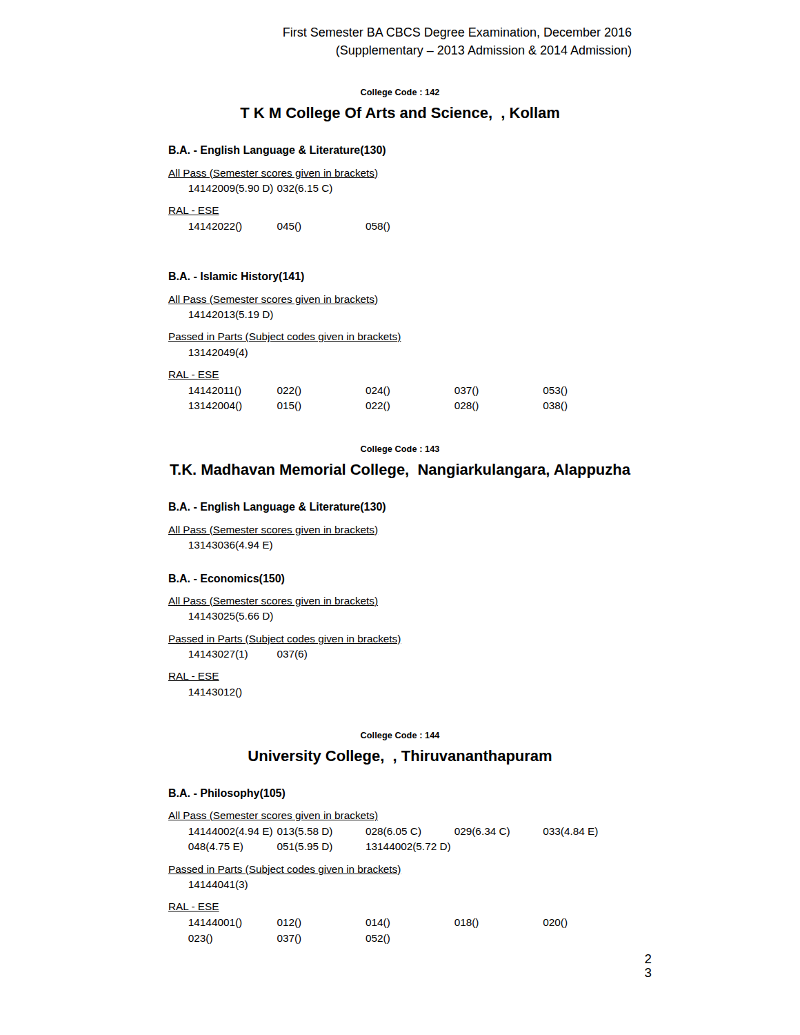First Semester BA CBCS Degree Examination, December 2016 (Supplementary – 2013 Admission & 2014 Admission)
College Code : 142
T K M College Of Arts and Science, , Kollam
B.A. - English Language & Literature(130)
All Pass (Semester scores given in brackets)
| 14142009(5.90 D) | 032(6.15 C) | | | |
RAL - ESE
| 14142022() | 045() | 058() | | |
B.A. - Islamic History(141)
All Pass (Semester scores given in brackets)
| 14142013(5.19 D) | | | | |
Passed in Parts (Subject codes given in brackets)
| 13142049(4) | | | | |
RAL - ESE
| 14142011() | 022() | 024() | 037() | 053() |
| 13142004() | 015() | 022() | 028() | 038() |
College Code : 143
T.K. Madhavan Memorial College, Nangiarkulangara, Alappuzha
B.A. - English Language & Literature(130)
All Pass (Semester scores given in brackets)
| 13143036(4.94 E) | | | | |
B.A. - Economics(150)
All Pass (Semester scores given in brackets)
| 14143025(5.66 D) | | | | |
Passed in Parts (Subject codes given in brackets)
| 14143027(1) | 037(6) | | | |
RAL - ESE
| 14143012() | | | | |
College Code : 144
University College, , Thiruvananthapuram
B.A. - Philosophy(105)
All Pass (Semester scores given in brackets)
| 14144002(4.94 E) | 013(5.58 D) | 028(6.05 C) | 029(6.34 C) | 033(4.84 E) |
| 048(4.75 E) | 051(5.95 D) | 13144002(5.72 D) | | |
Passed in Parts (Subject codes given in brackets)
| 14144041(3) | | | | |
RAL - ESE
| 14144001() | 012() | 014() | 018() | 020() |
| 023() | 037() | 052() | | |
2
3